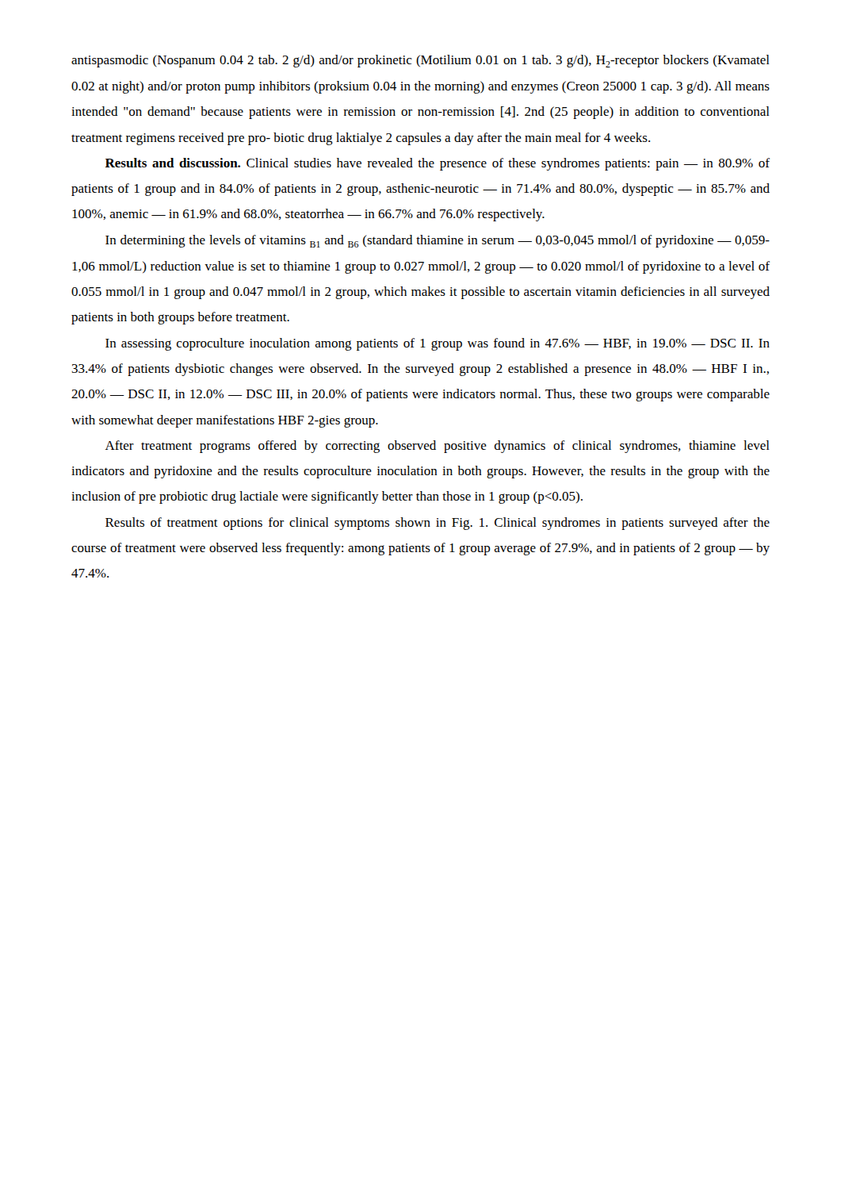antispasmodic (Nospanum 0.04 2 tab. 2 g/d) and/or prokinetic (Motilium 0.01 on 1 tab. 3 g/d), H2-receptor blockers (Kvamatel 0.02 at night) and/or proton pump inhibitors (proksium 0.04 in the morning) and enzymes (Creon 25000 1 cap. 3 g/d). All means intended "on demand" because patients were in remission or non-remission [4]. 2nd (25 people) in addition to conventional treatment regimens received pre pro- biotic drug laktialye 2 capsules a day after the main meal for 4 weeks.
Results and discussion. Clinical studies have revealed the presence of these syndromes patients: pain — in 80.9% of patients of 1 group and in 84.0% of patients in 2 group, asthenic-neurotic — in 71.4% and 80.0%, dyspeptic — in 85.7% and 100%, anemic — in 61.9% and 68.0%, steatorrhea — in 66.7% and 76.0% respectively.
In determining the levels of vitamins B1 and B6 (standard thiamine in serum — 0,03-0,045 mmol/l of pyridoxine — 0,059-1,06 mmol/L) reduction value is set to thiamine 1 group to 0.027 mmol/l, 2 group — to 0.020 mmol/l of pyridoxine to a level of 0.055 mmol/l in 1 group and 0.047 mmol/l in 2 group, which makes it possible to ascertain vitamin deficiencies in all surveyed patients in both groups before treatment.
In assessing coproculture inoculation among patients of 1 group was found in 47.6% — HBF, in 19.0% — DSC II. In 33.4% of patients dysbiotic changes were observed. In the surveyed group 2 established a presence in 48.0% — HBF I in., 20.0% — DSC II, in 12.0% — DSC III, in 20.0% of patients were indicators normal. Thus, these two groups were comparable with somewhat deeper manifestations HBF 2-gies group.
After treatment programs offered by correcting observed positive dynamics of clinical syndromes, thiamine level indicators and pyridoxine and the results coproculture inoculation in both groups. However, the results in the group with the inclusion of pre probiotic drug lactiale were significantly better than those in 1 group (p<0.05).
Results of treatment options for clinical symptoms shown in Fig. 1. Clinical syndromes in patients surveyed after the course of treatment were observed less frequently: among patients of 1 group average of 27.9%, and in patients of 2 group — by 47.4%.